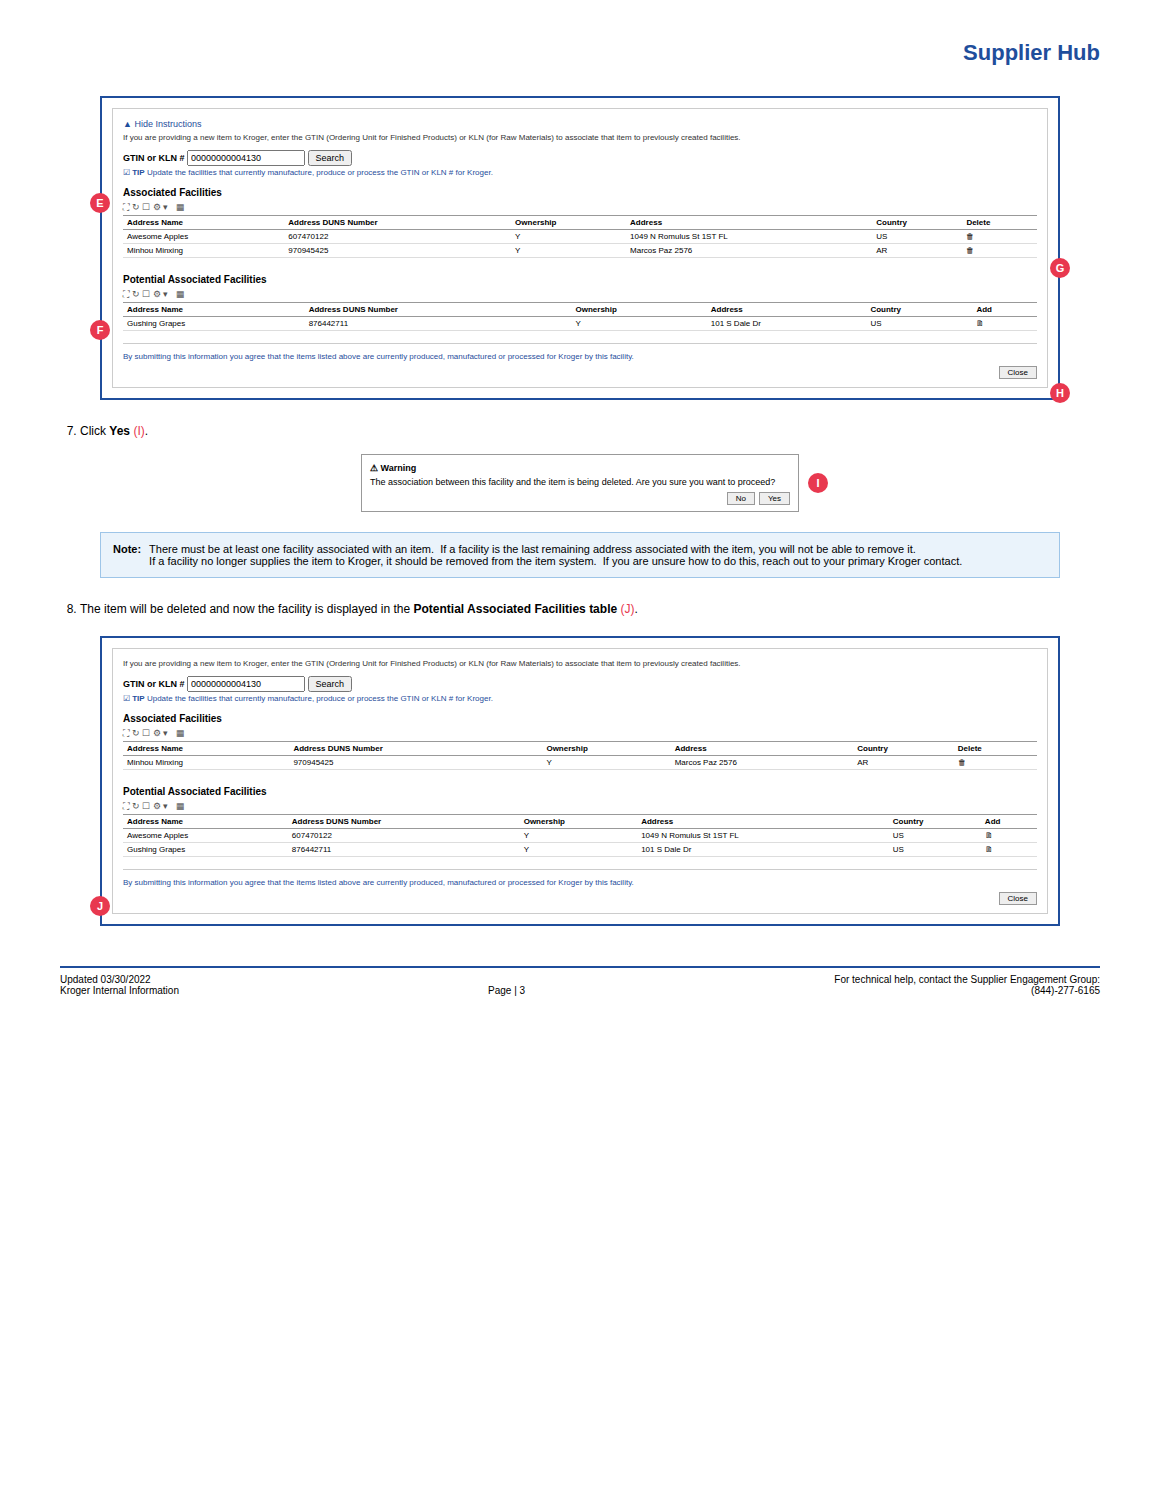Supplier Hub
E
F
G
H
▲ Hide Instructions
If you are providing a new item to Kroger, enter the GTIN (Ordering Unit for Finished Products) or KLN (for Raw Materials) to associate that item to previously created facilities.
GTIN or KLN # Search
☑ TIP Update the facilities that currently manufacture, produce or process the GTIN or KLN # for Kroger.
Associated Facilities
⛶ ↻ ☐ ⚙ ▾ ▦
| Address Name | Address DUNS Number | Ownership | Address | Country | Delete |
| --- | --- | --- | --- | --- | --- |
| Awesome Apples | 607470122 | Y | 1049 N Romulus St 1ST FL | US | 🗑 |
| Minhou Minxing | 970945425 | Y | Marcos Paz 2576 | AR | 🗑 |
Potential Associated Facilities
⛶ ↻ ☐ ⚙ ▾ ▦
| Address Name | Address DUNS Number | Ownership | Address | Country | Add |
| --- | --- | --- | --- | --- | --- |
| Gushing Grapes | 876442711 | Y | 101 S Dale Dr | US | 🗎 |
By submitting this information you agree that the items listed above are currently produced, manufactured or processed for Kroger by this facility.
Close
Click Yes (I).
I
⚠ Warning
The association between this facility and the item is being deleted. Are you sure you want to proceed?
No Yes
| Note: | There must be at least one facility associated with an item. If a facility is the last remaining address associated with the item, you will not be able to remove it. If a facility no longer supplies the item to Kroger, it should be removed from the item system. If you are unsure how to do this, reach out to your primary Kroger contact. |
The item will be deleted and now the facility is displayed in the Potential Associated Facilities table (J).
J
If you are providing a new item to Kroger, enter the GTIN (Ordering Unit for Finished Products) or KLN (for Raw Materials) to associate that item to previously created facilities.
GTIN or KLN # Search
☑ TIP Update the facilities that currently manufacture, produce or process the GTIN or KLN # for Kroger.
Associated Facilities
⛶ ↻ ☐ ⚙ ▾ ▦
| Address Name | Address DUNS Number | Ownership | Address | Country | Delete |
| --- | --- | --- | --- | --- | --- |
| Minhou Minxing | 970945425 | Y | Marcos Paz 2576 | AR | 🗑 |
Potential Associated Facilities
⛶ ↻ ☐ ⚙ ▾ ▦
| Address Name | Address DUNS Number | Ownership | Address | Country | Add |
| --- | --- | --- | --- | --- | --- |
| Awesome Apples | 607470122 | Y | 1049 N Romulus St 1ST FL | US | 🗎 |
| Gushing Grapes | 876442711 | Y | 101 S Dale Dr | US | 🗎 |
By submitting this information you agree that the items listed above are currently produced, manufactured or processed for Kroger by this facility.
Close
Updated 03/30/2022
Kroger Internal Information
Page | 3
For technical help, contact the Supplier Engagement Group:
(844)-277-6165